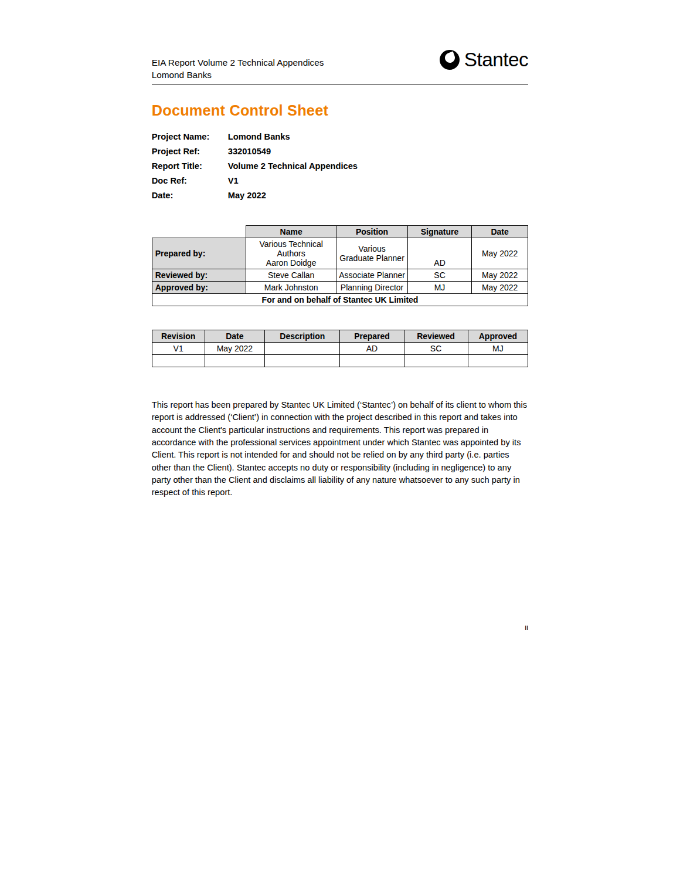EIA Report Volume 2 Technical Appendices
Lomond Banks
Stantec
Document Control Sheet
Project Name: Lomond Banks
Project Ref: 332010549
Report Title: Volume 2 Technical Appendices
Doc Ref: V1
Date: May 2022
| | Name | Position | Signature | Date |
| --- | --- | --- | --- | --- |
| Prepared by: | Various Technical Authors Aaron Doidge | Various Graduate Planner | AD | May 2022 |
| Reviewed by: | Steve Callan | Associate Planner | SC | May 2022 |
| Approved by: | Mark Johnston | Planning Director | MJ | May 2022 |
| For and on behalf of Stantec UK Limited |
| Revision | Date | Description | Prepared | Reviewed | Approved |
| --- | --- | --- | --- | --- | --- |
| V1 | May 2022 | | AD | SC | MJ |
This report has been prepared by Stantec UK Limited (‘Stantec’) on behalf of its client to whom this report is addressed (‘Client’) in connection with the project described in this report and takes into account the Client's particular instructions and requirements. This report was prepared in accordance with the professional services appointment under which Stantec was appointed by its Client. This report is not intended for and should not be relied on by any third party (i.e. parties other than the Client). Stantec accepts no duty or responsibility (including in negligence) to any party other than the Client and disclaims all liability of any nature whatsoever to any such party in respect of this report.
ii